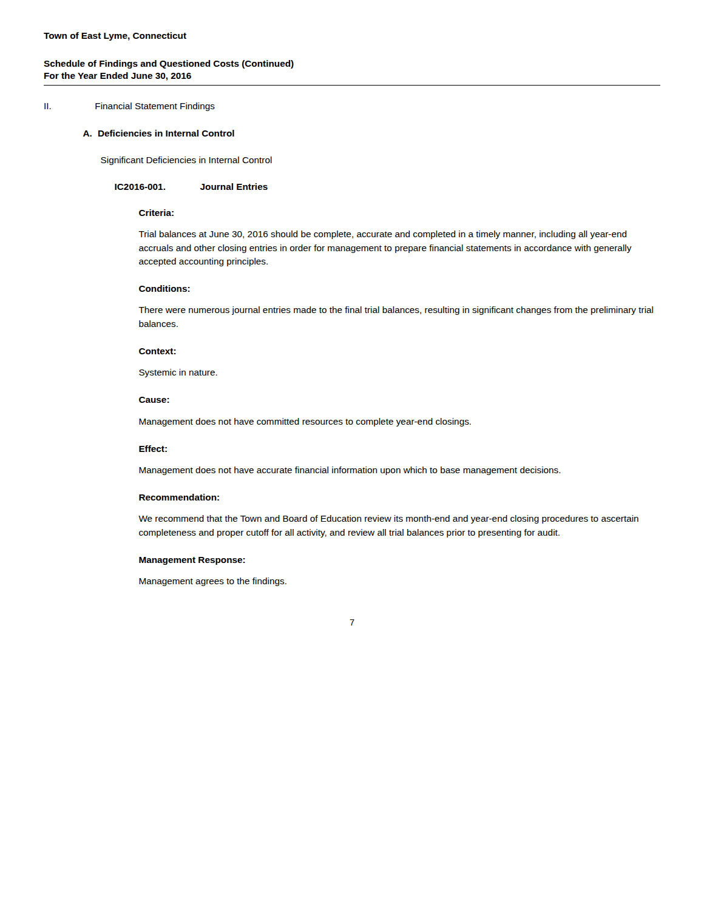Town of East Lyme, Connecticut
Schedule of Findings and Questioned Costs (Continued)
For the Year Ended June 30, 2016
II.
Financial Statement Findings
A. Deficiencies in Internal Control
Significant Deficiencies in Internal Control
IC2016-001. Journal Entries
Criteria:
Trial balances at June 30, 2016 should be complete, accurate and completed in a timely manner, including all year-end accruals and other closing entries in order for management to prepare financial statements in accordance with generally accepted accounting principles.
Conditions:
There were numerous journal entries made to the final trial balances, resulting in significant changes from the preliminary trial balances.
Context:
Systemic in nature.
Cause:
Management does not have committed resources to complete year-end closings.
Effect:
Management does not have accurate financial information upon which to base management decisions.
Recommendation:
We recommend that the Town and Board of Education review its month-end and year-end closing procedures to ascertain completeness and proper cutoff for all activity, and review all trial balances prior to presenting for audit.
Management Response:
Management agrees to the findings.
7